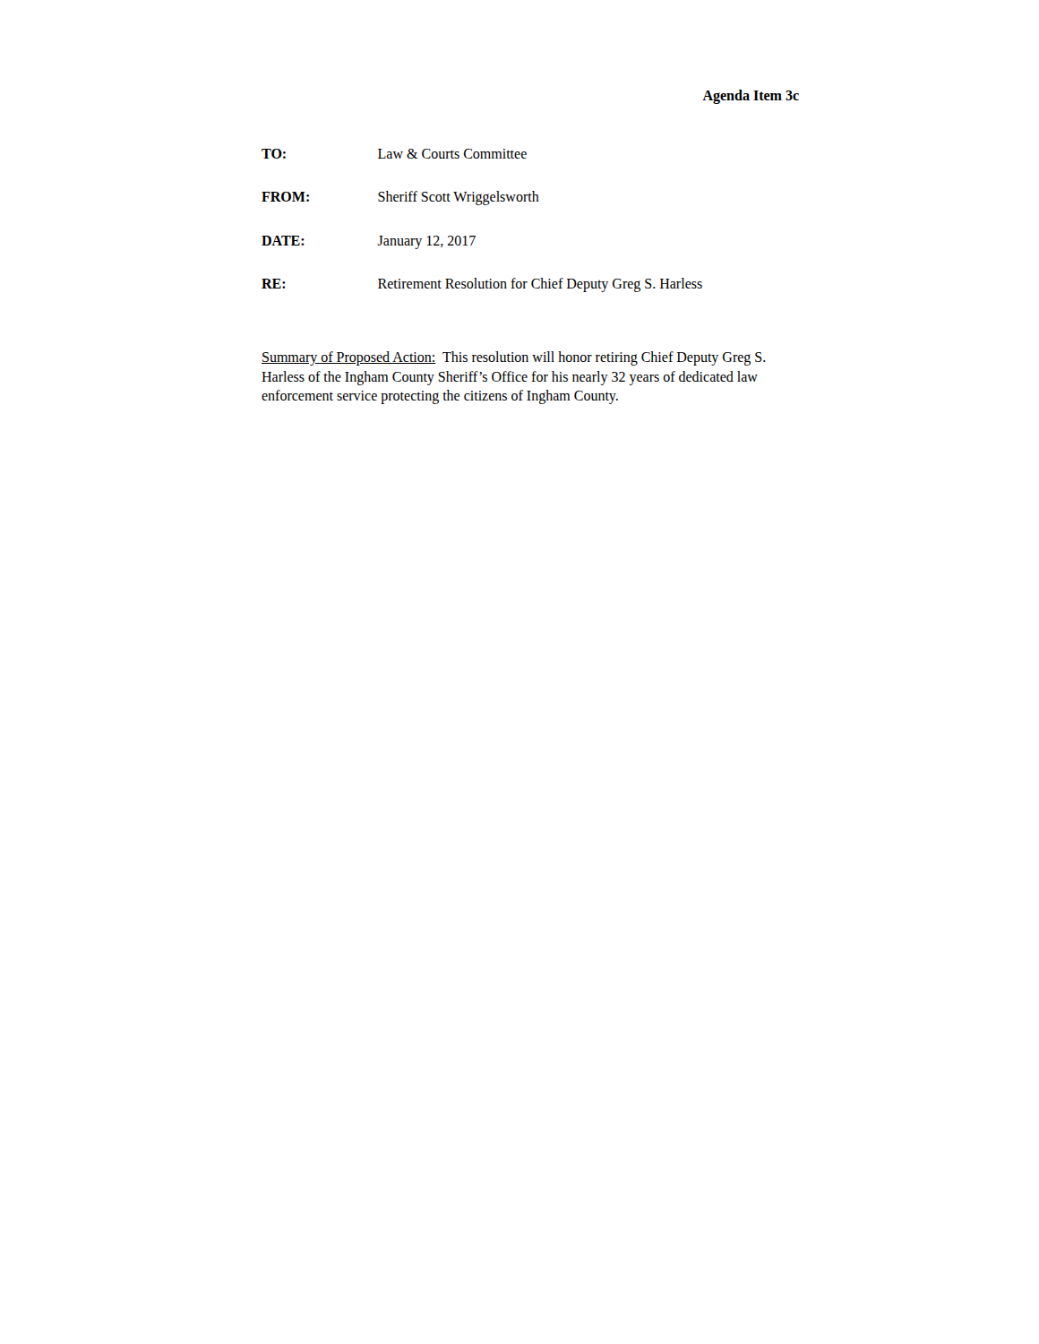Agenda Item 3c
| TO: | Law & Courts Committee |
| FROM: | Sheriff Scott Wriggelsworth |
| DATE: | January 12, 2017 |
| RE: | Retirement Resolution for Chief Deputy Greg S. Harless |
Summary of Proposed Action: This resolution will honor retiring Chief Deputy Greg S. Harless of the Ingham County Sheriff’s Office for his nearly 32 years of dedicated law enforcement service protecting the citizens of Ingham County.